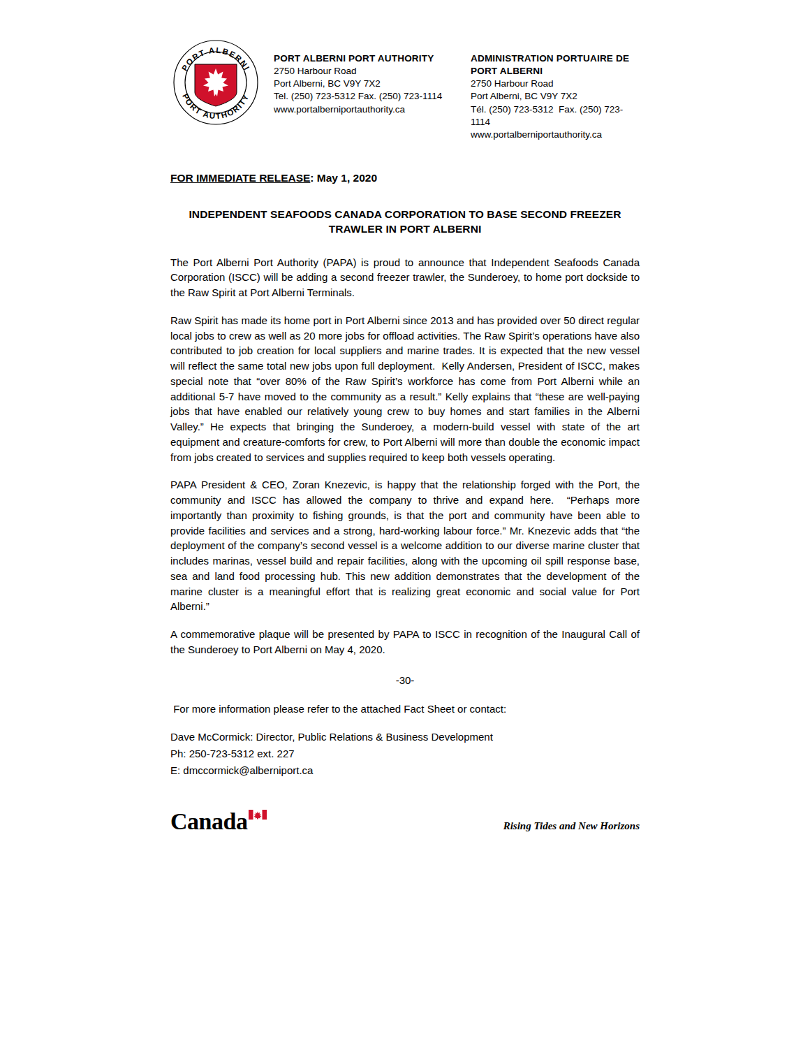PORT ALBERNI PORT AUTHORITY
PORT ALBERNI PORT AUTHORITY
2750 Harbour Road
Port Alberni, BC V9Y 7X2
Tel. (250) 723-5312 Fax. (250) 723-1114
www.portalberniportauthority.ca
ADMINISTRATION PORTUAIRE DE PORT ALBERNI
2750 Harbour Road
Port Alberni, BC V9Y 7X2
Tél. (250) 723-5312 Fax. (250) 723-1114
www.portalberniportauthority.ca
FOR IMMEDIATE RELEASE: May 1, 2020
INDEPENDENT SEAFOODS CANADA CORPORATION TO BASE SECOND FREEZER
TRAWLER IN PORT ALBERNI
The Port Alberni Port Authority (PAPA) is proud to announce that Independent Seafoods Canada Corporation (ISCC) will be adding a second freezer trawler, the Sunderoey, to home port dockside to the Raw Spirit at Port Alberni Terminals.
Raw Spirit has made its home port in Port Alberni since 2013 and has provided over 50 direct regular local jobs to crew as well as 20 more jobs for offload activities. The Raw Spirit’s operations have also contributed to job creation for local suppliers and marine trades. It is expected that the new vessel will reflect the same total new jobs upon full deployment. Kelly Andersen, President of ISCC, makes special note that “over 80% of the Raw Spirit’s workforce has come from Port Alberni while an additional 5-7 have moved to the community as a result.” Kelly explains that “these are well-paying jobs that have enabled our relatively young crew to buy homes and start families in the Alberni Valley.” He expects that bringing the Sunderoey, a modern-build vessel with state of the art equipment and creature-comforts for crew, to Port Alberni will more than double the economic impact from jobs created to services and supplies required to keep both vessels operating.
PAPA President & CEO, Zoran Knezevic, is happy that the relationship forged with the Port, the community and ISCC has allowed the company to thrive and expand here. “Perhaps more importantly than proximity to fishing grounds, is that the port and community have been able to provide facilities and services and a strong, hard-working labour force.” Mr. Knezevic adds that “the deployment of the company’s second vessel is a welcome addition to our diverse marine cluster that includes marinas, vessel build and repair facilities, along with the upcoming oil spill response base, sea and land food processing hub. This new addition demonstrates that the development of the marine cluster is a meaningful effort that is realizing great economic and social value for Port Alberni.”
A commemorative plaque will be presented by PAPA to ISCC in recognition of the Inaugural Call of the Sunderoey to Port Alberni on May 4, 2020.
-30-
For more information please refer to the attached Fact Sheet or contact:
Dave McCormick: Director, Public Relations & Business Development
Ph: 250-723-5312 ext. 227
E: dmccormick@alberniport.ca
Canada
Rising Tides and New Horizons